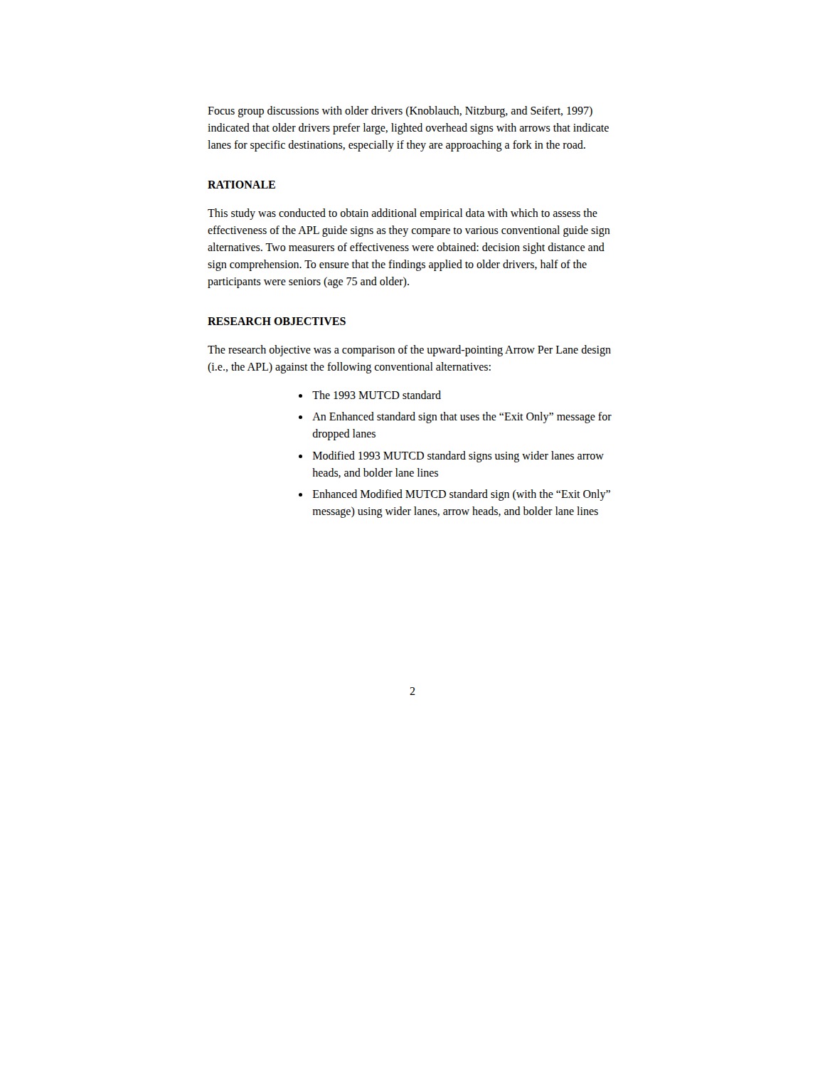Focus group discussions with older drivers (Knoblauch, Nitzburg, and Seifert, 1997) indicated that older drivers prefer large, lighted overhead signs with arrows that indicate lanes for specific destinations, especially if they are approaching a fork in the road.
Rationale
This study was conducted to obtain additional empirical data with which to assess the effectiveness of the APL guide signs as they compare to various conventional guide sign alternatives. Two measurers of effectiveness were obtained: decision sight distance and sign comprehension. To ensure that the findings applied to older drivers, half of the participants were seniors (age 75 and older).
Research Objectives
The research objective was a comparison of the upward-pointing Arrow Per Lane design (i.e., the APL) against the following conventional alternatives:
The 1993 MUTCD standard
An Enhanced standard sign that uses the “Exit Only” message for dropped lanes
Modified 1993 MUTCD standard signs using wider lanes arrow heads, and bolder lane lines
Enhanced Modified MUTCD standard sign (with the “Exit Only” message) using wider lanes, arrow heads, and bolder lane lines
2